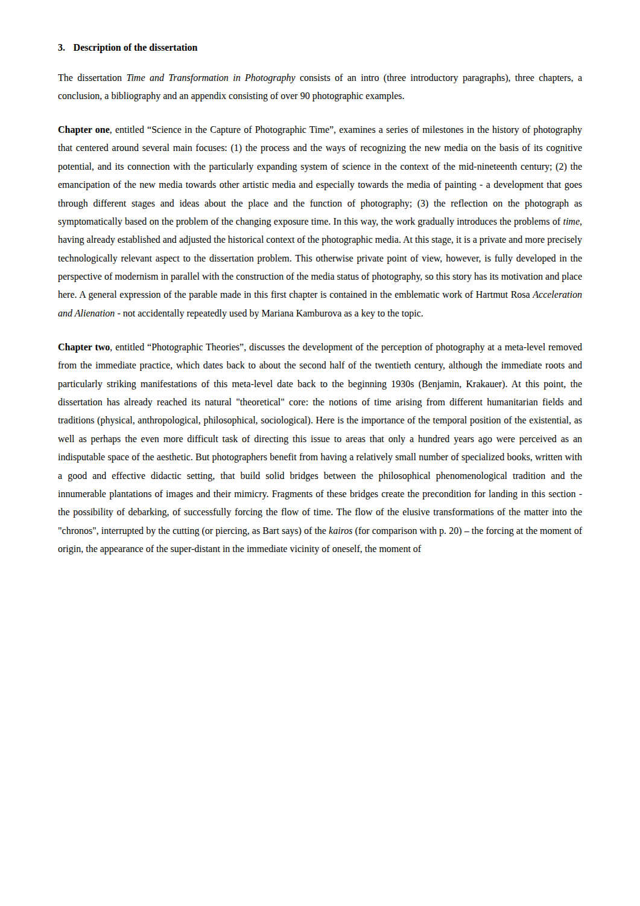3. Description of the dissertation
The dissertation Time and Transformation in Photography consists of an intro (three introductory paragraphs), three chapters, a conclusion, a bibliography and an appendix consisting of over 90 photographic examples.
Chapter one, entitled “Science in the Capture of Photographic Time”, examines a series of milestones in the history of photography that centered around several main focuses: (1) the process and the ways of recognizing the new media on the basis of its cognitive potential, and its connection with the particularly expanding system of science in the context of the mid-nineteenth century; (2) the emancipation of the new media towards other artistic media and especially towards the media of painting - a development that goes through different stages and ideas about the place and the function of photography; (3) the reflection on the photograph as symptomatically based on the problem of the changing exposure time. In this way, the work gradually introduces the problems of time, having already established and adjusted the historical context of the photographic media. At this stage, it is a private and more precisely technologically relevant aspect to the dissertation problem. This otherwise private point of view, however, is fully developed in the perspective of modernism in parallel with the construction of the media status of photography, so this story has its motivation and place here. A general expression of the parable made in this first chapter is contained in the emblematic work of Hartmut Rosa Acceleration and Alienation - not accidentally repeatedly used by Mariana Kamburova as a key to the topic.
Chapter two, entitled “Photographic Theories”, discusses the development of the perception of photography at a meta-level removed from the immediate practice, which dates back to about the second half of the twentieth century, although the immediate roots and particularly striking manifestations of this meta-level date back to the beginning 1930s (Benjamin, Krakauer). At this point, the dissertation has already reached its natural "theoretical" core: the notions of time arising from different humanitarian fields and traditions (physical, anthropological, philosophical, sociological). Here is the importance of the temporal position of the existential, as well as perhaps the even more difficult task of directing this issue to areas that only a hundred years ago were perceived as an indisputable space of the aesthetic. But photographers benefit from having a relatively small number of specialized books, written with a good and effective didactic setting, that build solid bridges between the philosophical phenomenological tradition and the innumerable plantations of images and their mimicry. Fragments of these bridges create the precondition for landing in this section - the possibility of debarking, of successfully forcing the flow of time. The flow of the elusive transformations of the matter into the "chronos", interrupted by the cutting (or piercing, as Bart says) of the kairos (for comparison with p. 20) – the forcing at the moment of origin, the appearance of the super-distant in the immediate vicinity of oneself, the moment of